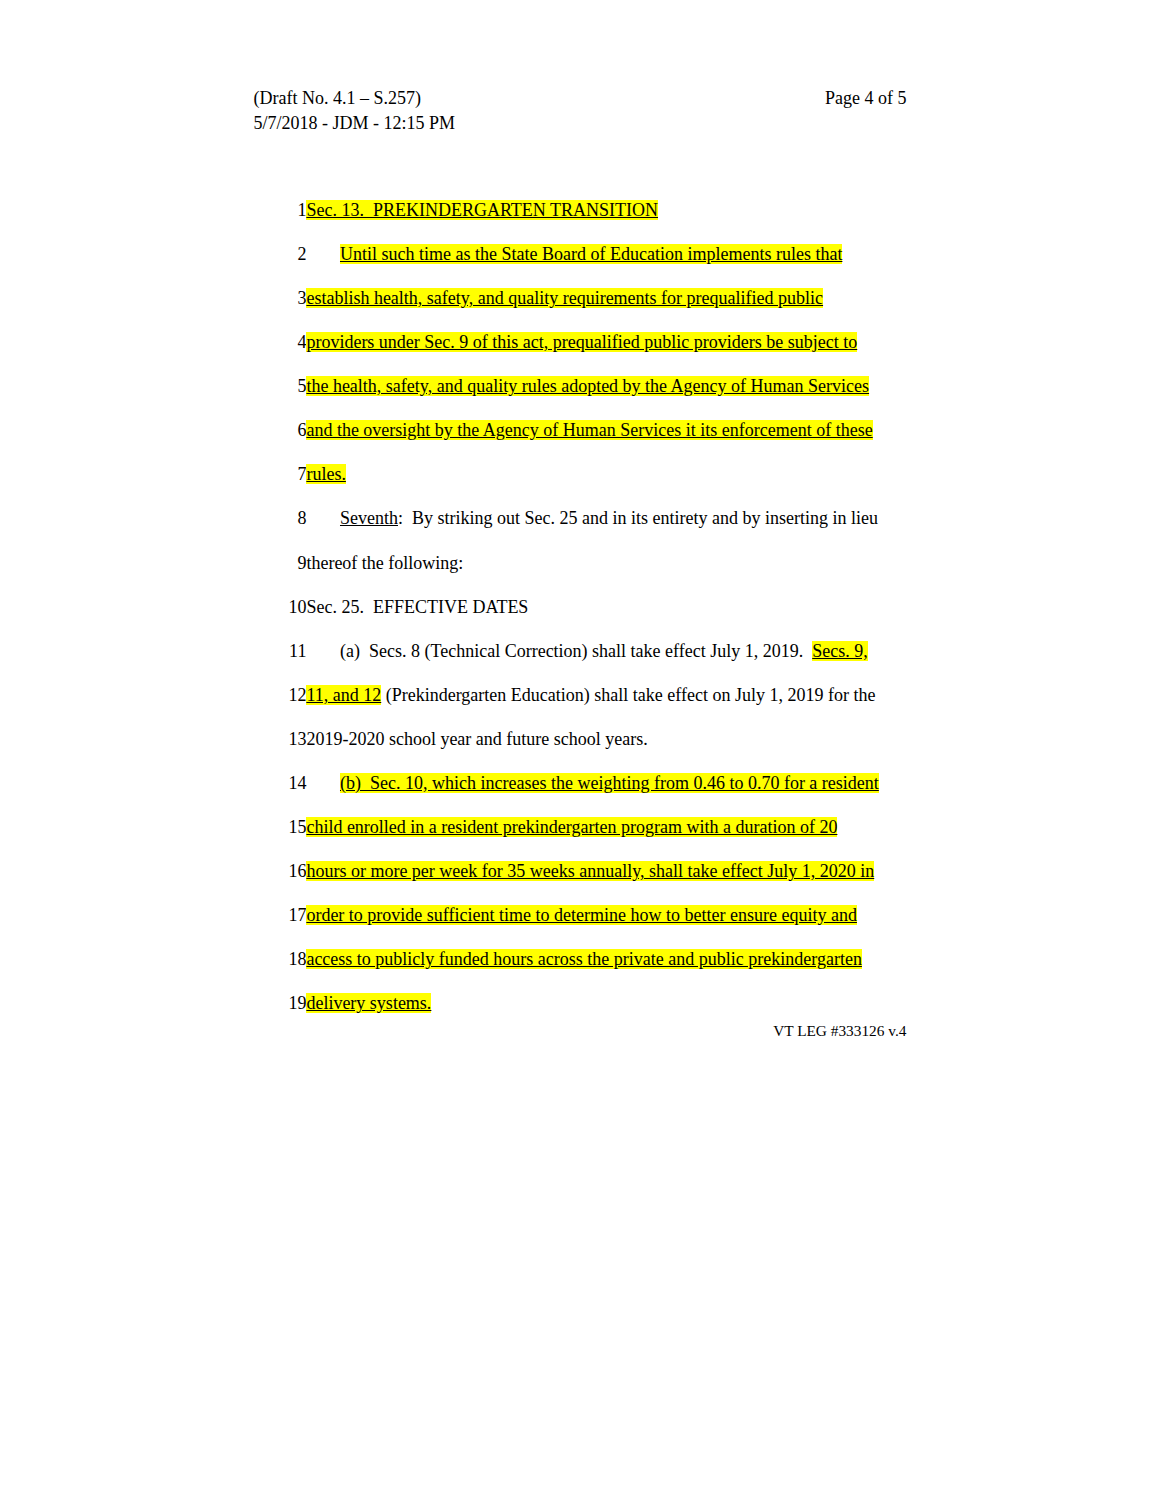(Draft No. 4.1 – S.257) 5/7/2018 - JDM - 12:15 PM
Page 4 of 5
| 1 | Sec. 13. PREKINDERGARTEN TRANSITION |
| 2 | Until such time as the State Board of Education implements rules that |
| 3 | establish health, safety, and quality requirements for prequalified public |
| 4 | providers under Sec. 9 of this act, prequalified public providers be subject to |
| 5 | the health, safety, and quality rules adopted by the Agency of Human Services |
| 6 | and the oversight by the Agency of Human Services it its enforcement of these |
| 7 | rules. |
| 8 | Seventh : By striking out Sec. 25 and in its entirety and by inserting in lieu |
| 9 | thereof the following: |
| 10 | Sec. 25. EFFECTIVE DATES |
| 11 | (a) Secs. 8 (Technical Correction) shall take effect July 1, 2019. Secs. 9, |
| 12 | 11, and 12 (Prekindergarten Education) shall take effect on July 1, 2019 for the |
| 13 | 2019-2020 school year and future school years. |
| 14 | (b) Sec. 10, which increases the weighting from 0.46 to 0.70 for a resident |
| 15 | child enrolled in a resident prekindergarten program with a duration of 20 |
| 16 | hours or more per week for 35 weeks annually, shall take effect July 1, 2020 in |
| 17 | order to provide sufficient time to determine how to better ensure equity and |
| 18 | access to publicly funded hours across the private and public prekindergarten |
| 19 | delivery systems. |
VT LEG #333126 v.4